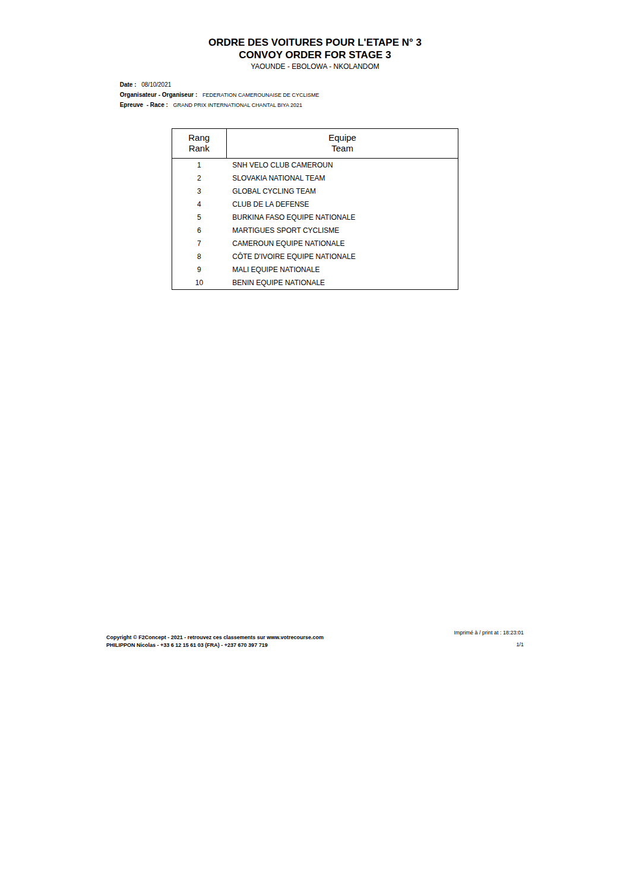ORDRE DES VOITURES POUR L'ETAPE N° 3
CONVOY ORDER FOR STAGE 3
YAOUNDE - EBOLOWA - NKOLANDOM
Date : 08/10/2021
Organisateur - Organiseur : FEDERATION CAMEROUNAISE DE CYCLISME
Epreuve - Race : GRAND PRIX INTERNATIONAL CHANTAL BIYA 2021
| Rang Rank | Equipe Team |
| --- | --- |
| 1 | SNH VELO CLUB CAMEROUN |
| 2 | SLOVAKIA NATIONAL TEAM |
| 3 | GLOBAL CYCLING TEAM |
| 4 | CLUB DE LA DEFENSE |
| 5 | BURKINA FASO EQUIPE NATIONALE |
| 6 | MARTIGUES SPORT CYCLISME |
| 7 | CAMEROUN EQUIPE NATIONALE |
| 8 | CÔTE D'IVOIRE EQUIPE NATIONALE |
| 9 | MALI EQUIPE NATIONALE |
| 10 | BENIN EQUIPE NATIONALE |
Copyright © F2Concept - 2021 - retrouvez ces classements sur www.votrecourse.com
PHILIPPON Nicolas - +33 6 12 15 61 03 (FRA) - +237 670 397 719
Imprimé à / print at : 18:23:01
1/1